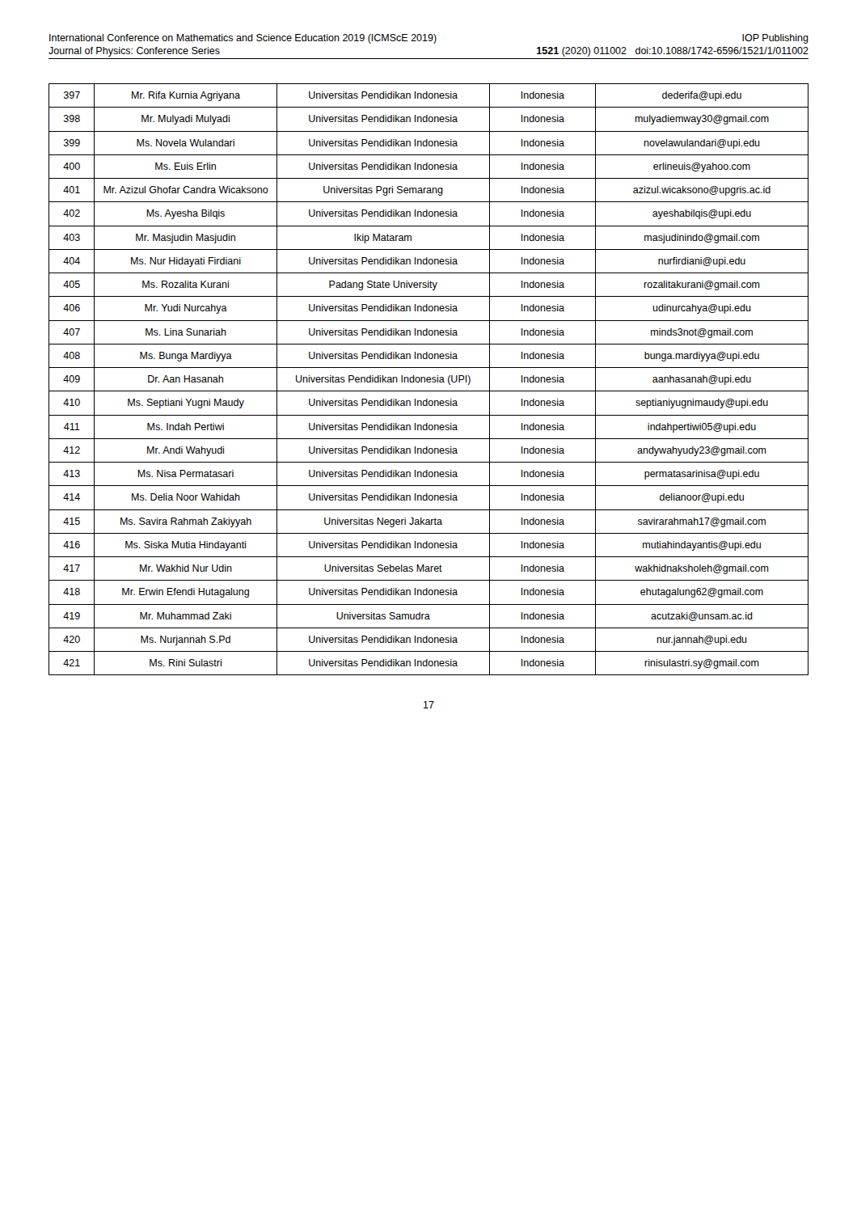International Conference on Mathematics and Science Education 2019 (ICMScE 2019)
IOP Publishing
Journal of Physics: Conference Series
1521 (2020) 011002 doi:10.1088/1742-6596/1521/1/011002
| 397 | Mr. Rifa Kurnia Agriyana | Universitas Pendidikan Indonesia | Indonesia | dederifa@upi.edu |
| 398 | Mr. Mulyadi Mulyadi | Universitas Pendidikan Indonesia | Indonesia | mulyadiemway30@gmail.com |
| 399 | Ms. Novela Wulandari | Universitas Pendidikan Indonesia | Indonesia | novelawulandari@upi.edu |
| 400 | Ms. Euis Erlin | Universitas Pendidikan Indonesia | Indonesia | erlineuis@yahoo.com |
| 401 | Mr. Azizul Ghofar Candra Wicaksono | Universitas Pgri Semarang | Indonesia | azizul.wicaksono@upgris.ac.id |
| 402 | Ms. Ayesha Bilqis | Universitas Pendidikan Indonesia | Indonesia | ayeshabilqis@upi.edu |
| 403 | Mr. Masjudin Masjudin | Ikip Mataram | Indonesia | masjudinindo@gmail.com |
| 404 | Ms. Nur Hidayati Firdiani | Universitas Pendidikan Indonesia | Indonesia | nurfirdiani@upi.edu |
| 405 | Ms. Rozalita Kurani | Padang State University | Indonesia | rozalitakurani@gmail.com |
| 406 | Mr. Yudi Nurcahya | Universitas Pendidikan Indonesia | Indonesia | udinurcahya@upi.edu |
| 407 | Ms. Lina Sunariah | Universitas Pendidikan Indonesia | Indonesia | minds3not@gmail.com |
| 408 | Ms. Bunga Mardiyya | Universitas Pendidikan Indonesia | Indonesia | bunga.mardiyya@upi.edu |
| 409 | Dr. Aan Hasanah | Universitas Pendidikan Indonesia (UPI) | Indonesia | aanhasanah@upi.edu |
| 410 | Ms. Septiani Yugni Maudy | Universitas Pendidikan Indonesia | Indonesia | septianiyugnimaudy@upi.edu |
| 411 | Ms. Indah Pertiwi | Universitas Pendidikan Indonesia | Indonesia | indahpertiwi05@upi.edu |
| 412 | Mr. Andi Wahyudi | Universitas Pendidikan Indonesia | Indonesia | andywahyudy23@gmail.com |
| 413 | Ms. Nisa Permatasari | Universitas Pendidikan Indonesia | Indonesia | permatasarinisa@upi.edu |
| 414 | Ms. Delia Noor Wahidah | Universitas Pendidikan Indonesia | Indonesia | delianoor@upi.edu |
| 415 | Ms. Savira Rahmah Zakiyyah | Universitas Negeri Jakarta | Indonesia | savirarahmah17@gmail.com |
| 416 | Ms. Siska Mutia Hindayanti | Universitas Pendidikan Indonesia | Indonesia | mutiahindayantis@upi.edu |
| 417 | Mr. Wakhid Nur Udin | Universitas Sebelas Maret | Indonesia | wakhidnaksholeh@gmail.com |
| 418 | Mr. Erwin Efendi Hutagalung | Universitas Pendidikan Indonesia | Indonesia | ehutagalung62@gmail.com |
| 419 | Mr. Muhammad Zaki | Universitas Samudra | Indonesia | acutzaki@unsam.ac.id |
| 420 | Ms. Nurjannah S.Pd | Universitas Pendidikan Indonesia | Indonesia | nur.jannah@upi.edu |
| 421 | Ms. Rini Sulastri | Universitas Pendidikan Indonesia | Indonesia | rinisulastri.sy@gmail.com |
17